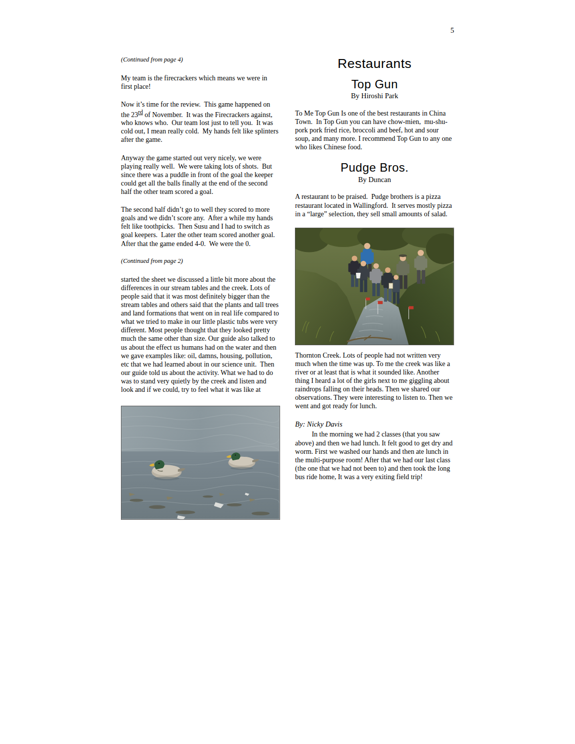5
(Continued from page 4)
My team is the firecrackers which means we were in first place!
Now it’s time for the review. This game happened on the 23rd of November. It was the Firecrackers against, who knows who. Our team lost just to tell you. It was cold out, I mean really cold. My hands felt like splinters after the game.
Anyway the game started out very nicely, we were playing really well. We were taking lots of shots. But since there was a puddle in front of the goal the keeper could get all the balls finally at the end of the second half the other team scored a goal.
The second half didn’t go to well they scored to more goals and we didn’t score any. After a while my hands felt like toothpicks. Then Susu and I had to switch as goal keepers. Later the other team scored another goal. After that the game ended 4-0. We were the 0.
(Continued from page 2)
started the sheet we discussed a little bit more about the differences in our stream tables and the creek. Lots of people said that it was most definitely bigger than the stream tables and others said that the plants and tall trees and land formations that went on in real life compared to what we tried to make in our little plastic tubs were very different. Most people thought that they looked pretty much the same other than size. Our guide also talked to us about the effect us humans had on the water and then we gave examples like: oil, damns, housing, pollution, etc that we had learned about in our science unit. Then our guide told us about the activity. What we had to do was to stand very quietly by the creek and listen and look and if we could, try to feel what it was like at
Restaurants
Top Gun
By Hiroshi Park
To Me Top Gun Is one of the best restaurants in China Town. In Top Gun you can have chow-mien, mu-shu-pork pork fried rice, broccoli and beef, hot and sour soup, and many more. I recommend Top Gun to any one who likes Chinese food.
Pudge Bros.
By Duncan
A restaurant to be praised. Pudge brothers is a pizza restaurant located in Wallingford. It serves mostly pizza in a “large” selection, they sell small amounts of salad.
Thornton Creek. Lots of people had not written very much when the time was up. To me the creek was like a river or at least that is what it sounded like. Another thing I heard a lot of the girls next to me giggling about raindrops falling on their heads. Then we shared our observations. They were interesting to listen to. Then we went and got ready for lunch.
By: Nicky Davis
In the morning we had 2 classes (that you saw above) and then we had lunch. It felt good to get dry and worm. First we washed our hands and then ate lunch in the multi-purpose room! After that we had our last class (the one that we had not been to) and then took the long bus ride home, It was a very exiting field trip!